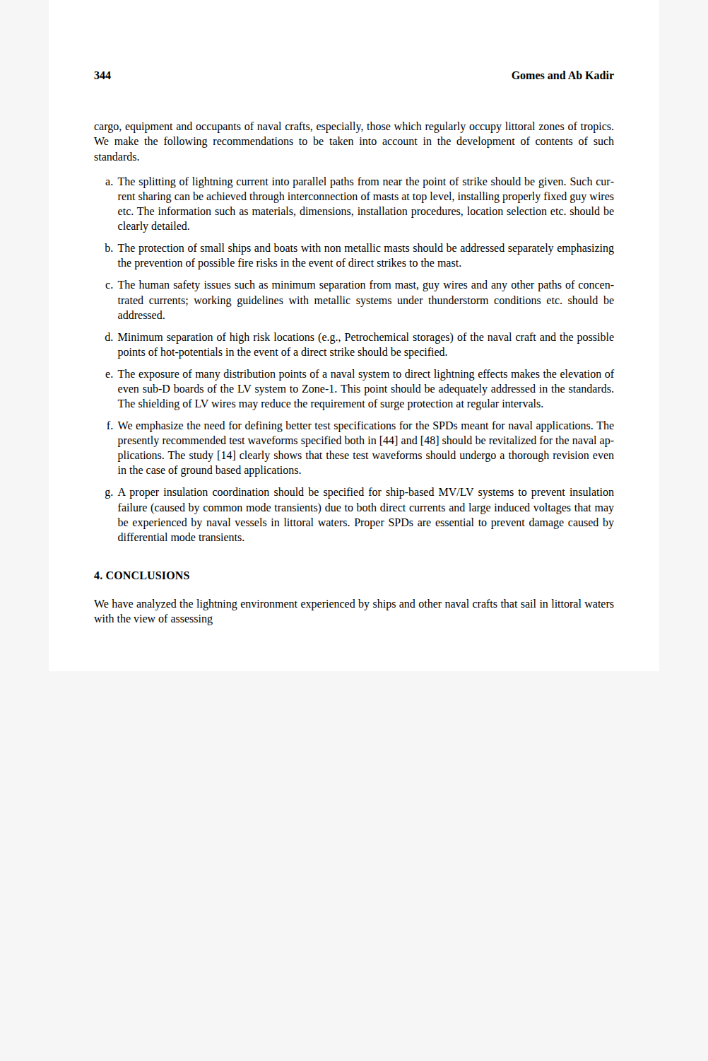344 Gomes and Ab Kadir
cargo, equipment and occupants of naval crafts, especially, those which regularly occupy littoral zones of tropics. We make the following recommendations to be taken into account in the development of contents of such standards.
a. The splitting of lightning current into parallel paths from near the point of strike should be given. Such current sharing can be achieved through interconnection of masts at top level, installing properly fixed guy wires etc. The information such as materials, dimensions, installation procedures, location selection etc. should be clearly detailed.
b. The protection of small ships and boats with non metallic masts should be addressed separately emphasizing the prevention of possible fire risks in the event of direct strikes to the mast.
c. The human safety issues such as minimum separation from mast, guy wires and any other paths of concentrated currents; working guidelines with metallic systems under thunderstorm conditions etc. should be addressed.
d. Minimum separation of high risk locations (e.g., Petrochemical storages) of the naval craft and the possible points of hot-potentials in the event of a direct strike should be specified.
e. The exposure of many distribution points of a naval system to direct lightning effects makes the elevation of even sub-D boards of the LV system to Zone-1. This point should be adequately addressed in the standards. The shielding of LV wires may reduce the requirement of surge protection at regular intervals.
f. We emphasize the need for defining better test specifications for the SPDs meant for naval applications. The presently recommended test waveforms specified both in [44] and [48] should be revitalized for the naval applications. The study [14] clearly shows that these test waveforms should undergo a thorough revision even in the case of ground based applications.
g. A proper insulation coordination should be specified for ship-based MV/LV systems to prevent insulation failure (caused by common mode transients) due to both direct currents and large induced voltages that may be experienced by naval vessels in littoral waters. Proper SPDs are essential to prevent damage caused by differential mode transients.
4. Conclusions
We have analyzed the lightning environment experienced by ships and other naval crafts that sail in littoral waters with the view of assessing